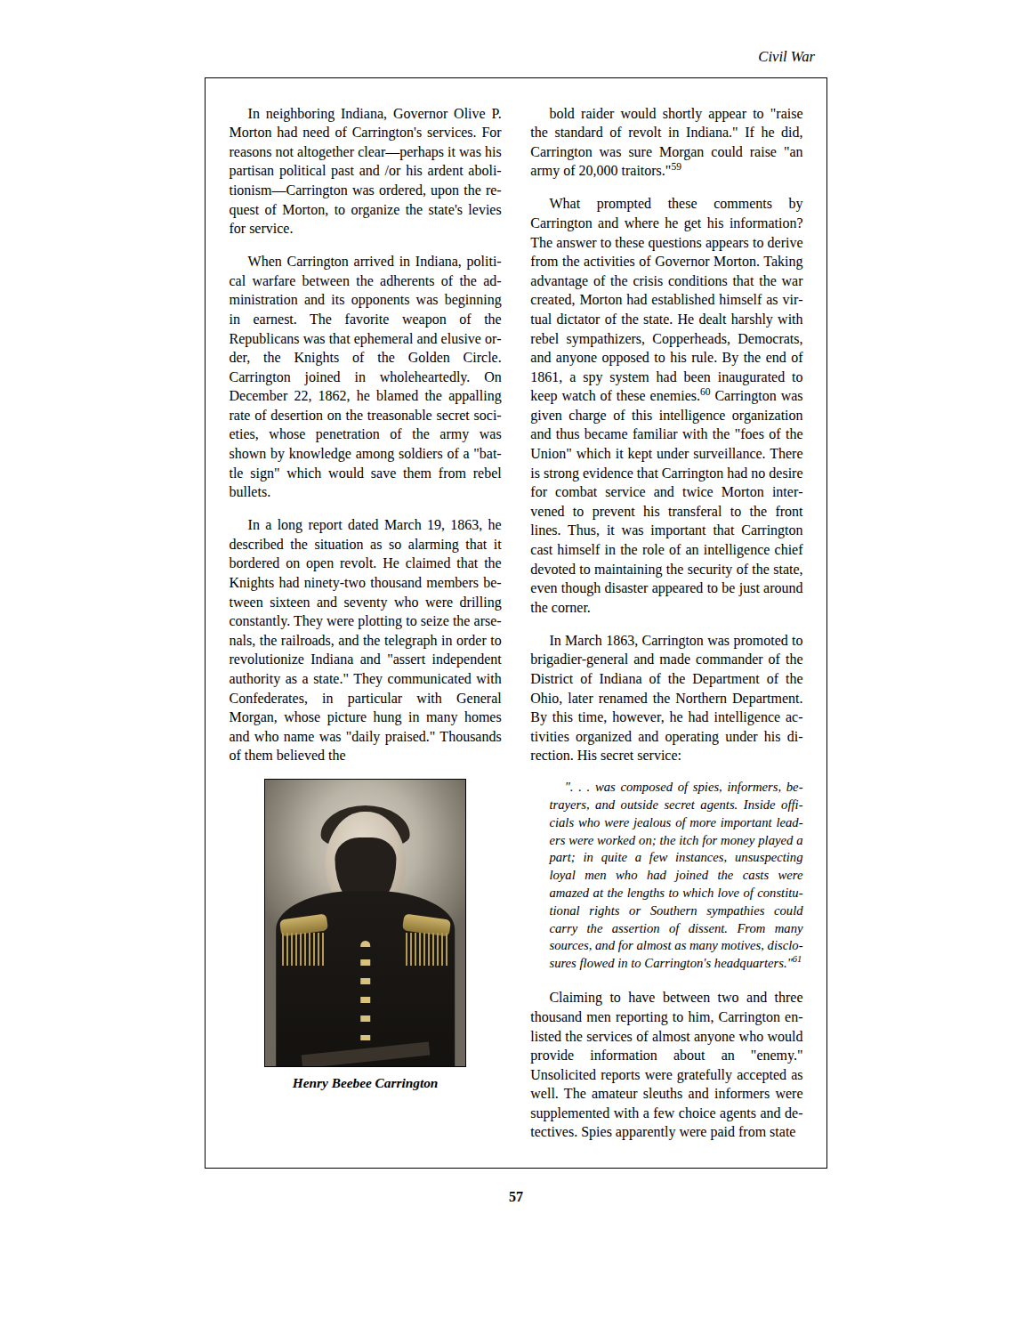Civil War
In neighboring Indiana, Governor Olive P. Morton had need of Carrington's services. For reasons not altogether clear—perhaps it was his partisan political past and /or his ardent abolitionism—Carrington was ordered, upon the request of Morton, to organize the state's levies for service.
When Carrington arrived in Indiana, political warfare between the adherents of the administration and its opponents was beginning in earnest. The favorite weapon of the Republicans was that ephemeral and elusive order, the Knights of the Golden Circle. Carrington joined in wholeheartedly. On December 22, 1862, he blamed the appalling rate of desertion on the treasonable secret societies, whose penetration of the army was shown by knowledge among soldiers of a "battle sign" which would save them from rebel bullets.
In a long report dated March 19, 1863, he described the situation as so alarming that it bordered on open revolt. He claimed that the Knights had ninety-two thousand members between sixteen and seventy who were drilling constantly. They were plotting to seize the arsenals, the railroads, and the telegraph in order to revolutionize Indiana and "assert independent authority as a state." They communicated with Confederates, in particular with General Morgan, whose picture hung in many homes and who name was "daily praised." Thousands of them believed the
Henry Beebee Carrington
bold raider would shortly appear to "raise the standard of revolt in Indiana." If he did, Carrington was sure Morgan could raise "an army of 20,000 traitors."59
What prompted these comments by Carrington and where he get his information? The answer to these questions appears to derive from the activities of Governor Morton. Taking advantage of the crisis conditions that the war created, Morton had established himself as virtual dictator of the state. He dealt harshly with rebel sympathizers, Copperheads, Democrats, and anyone opposed to his rule. By the end of 1861, a spy system had been inaugurated to keep watch of these enemies.60 Carrington was given charge of this intelligence organization and thus became familiar with the "foes of the Union" which it kept under surveillance. There is strong evidence that Carrington had no desire for combat service and twice Morton intervened to prevent his transferal to the front lines. Thus, it was important that Carrington cast himself in the role of an intelligence chief devoted to maintaining the security of the state, even though disaster appeared to be just around the corner.
In March 1863, Carrington was promoted to brigadier-general and made commander of the District of Indiana of the Department of the Ohio, later renamed the Northern Department. By this time, however, he had intelligence activities organized and operating under his direction. His secret service:
". . . was composed of spies, informers, betrayers, and outside secret agents. Inside officials who were jealous of more important leaders were worked on; the itch for money played a part; in quite a few instances, unsuspecting loyal men who had joined the casts were amazed at the lengths to which love of constitutional rights or Southern sympathies could carry the assertion of dissent. From many sources, and for almost as many motives, disclosures flowed in to Carrington's headquarters."61
Claiming to have between two and three thousand men reporting to him, Carrington enlisted the services of almost anyone who would provide information about an "enemy." Unsolicited reports were gratefully accepted as well. The amateur sleuths and informers were supplemented with a few choice agents and detectives. Spies apparently were paid from state
57